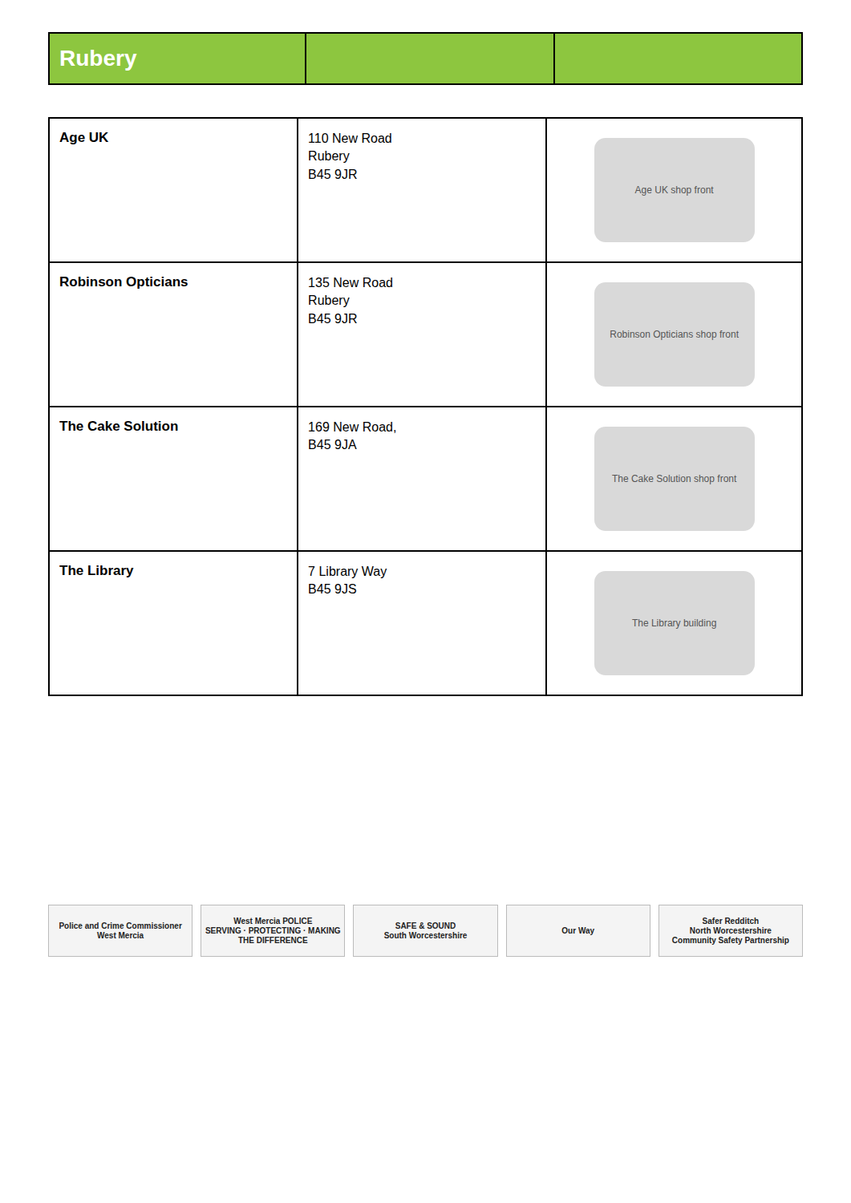| Rubery | | |
| Age UK | 110 New Road Rubery B45 9JR | Age UK shop front |
| Robinson Opticians | 135 New Road Rubery B45 9JR | Robinson Opticians shop front |
| The Cake Solution | 169 New Road, B45 9JA | The Cake Solution shop front |
| The Library | 7 Library Way B45 9JS | The Library building |
Police and Crime Commissioner
West Mercia
West Mercia POLICE
SERVING · PROTECTING · MAKING THE DIFFERENCE
SAFE & SOUND
South Worcestershire
Our Way
Safer Redditch
North Worcestershire
Community Safety Partnership